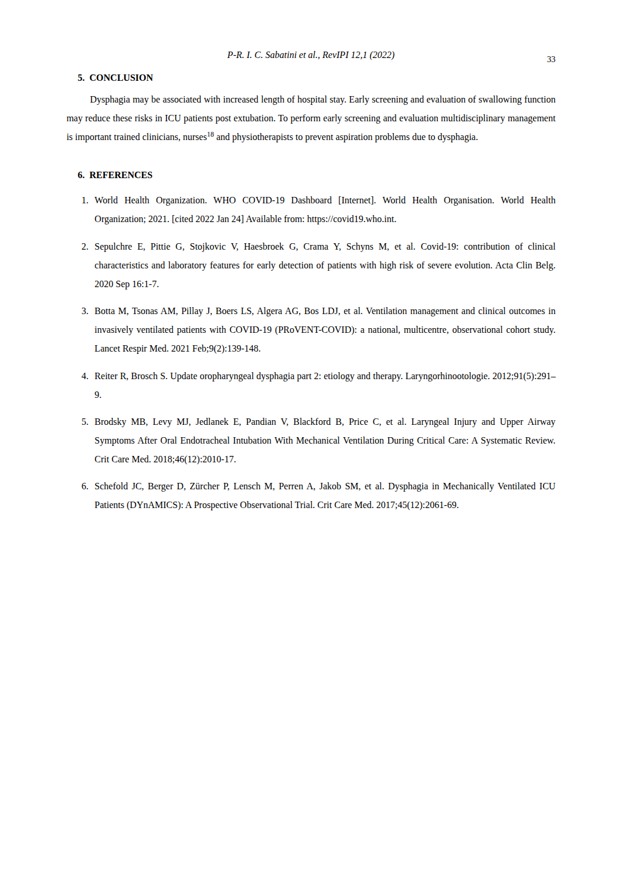33
P-R. I. C. Sabatini et al., RevIPI 12,1 (2022)
5. CONCLUSION
Dysphagia may be associated with increased length of hospital stay. Early screening and evaluation of swallowing function may reduce these risks in ICU patients post extubation. To perform early screening and evaluation multidisciplinary management is important trained clinicians, nurses18 and physiotherapists to prevent aspiration problems due to dysphagia.
6. REFERENCES
World Health Organization. WHO COVID-19 Dashboard [Internet]. World Health Organisation. World Health Organization; 2021. [cited 2022 Jan 24] Available from: https://covid19.who.int.
Sepulchre E, Pittie G, Stojkovic V, Haesbroek G, Crama Y, Schyns M, et al. Covid-19: contribution of clinical characteristics and laboratory features for early detection of patients with high risk of severe evolution. Acta Clin Belg. 2020 Sep 16:1-7.
Botta M, Tsonas AM, Pillay J, Boers LS, Algera AG, Bos LDJ, et al. Ventilation management and clinical outcomes in invasively ventilated patients with COVID-19 (PRoVENT-COVID): a national, multicentre, observational cohort study. Lancet Respir Med. 2021 Feb;9(2):139-148.
Reiter R, Brosch S. Update oropharyngeal dysphagia part 2: etiology and therapy. Laryngorhinootologie. 2012;91(5):291–9.
Brodsky MB, Levy MJ, Jedlanek E, Pandian V, Blackford B, Price C, et al. Laryngeal Injury and Upper Airway Symptoms After Oral Endotracheal Intubation With Mechanical Ventilation During Critical Care: A Systematic Review. Crit Care Med. 2018;46(12):2010-17.
Schefold JC, Berger D, Zürcher P, Lensch M, Perren A, Jakob SM, et al. Dysphagia in Mechanically Ventilated ICU Patients (DYnAMICS): A Prospective Observational Trial. Crit Care Med. 2017;45(12):2061-69.